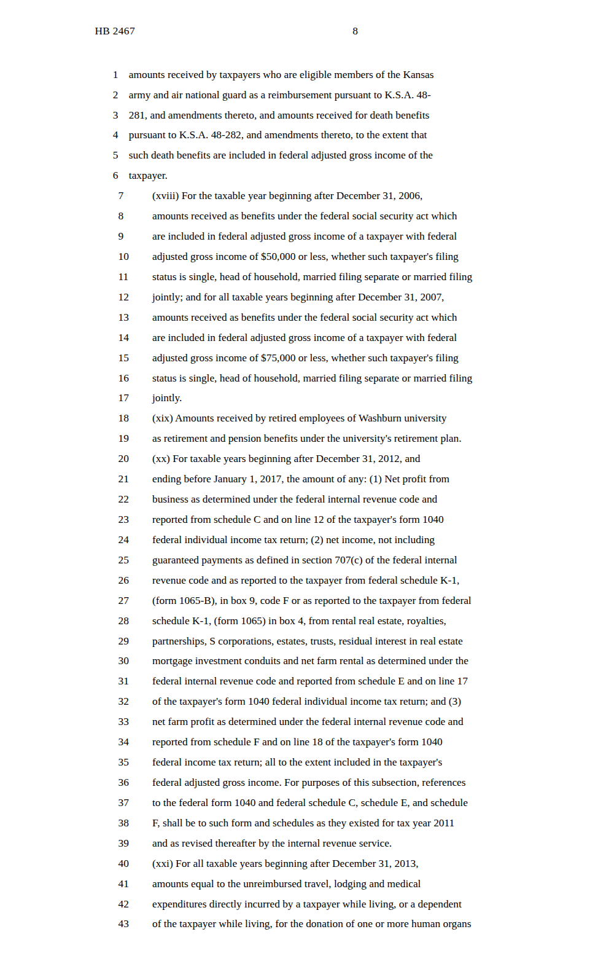HB 2467 8
amounts received by taxpayers who are eligible members of the Kansas army and air national guard as a reimbursement pursuant to K.S.A. 48- 281, and amendments thereto, and amounts received for death benefits pursuant to K.S.A. 48-282, and amendments thereto, to the extent that such death benefits are included in federal adjusted gross income of the taxpayer.
(xviii) For the taxable year beginning after December 31, 2006, amounts received as benefits under the federal social security act which are included in federal adjusted gross income of a taxpayer with federal adjusted gross income of $50,000 or less, whether such taxpayer's filing status is single, head of household, married filing separate or married filing jointly; and for all taxable years beginning after December 31, 2007, amounts received as benefits under the federal social security act which are included in federal adjusted gross income of a taxpayer with federal adjusted gross income of $75,000 or less, whether such taxpayer's filing status is single, head of household, married filing separate or married filing jointly.
(xix) Amounts received by retired employees of Washburn university as retirement and pension benefits under the university's retirement plan.
(xx) For taxable years beginning after December 31, 2012, and ending before January 1, 2017, the amount of any: (1) Net profit from business as determined under the federal internal revenue code and reported from schedule C and on line 12 of the taxpayer's form 1040 federal individual income tax return; (2) net income, not including guaranteed payments as defined in section 707(c) of the federal internal revenue code and as reported to the taxpayer from federal schedule K-1, (form 1065-B), in box 9, code F or as reported to the taxpayer from federal schedule K-1, (form 1065) in box 4, from rental real estate, royalties, partnerships, S corporations, estates, trusts, residual interest in real estate mortgage investment conduits and net farm rental as determined under the federal internal revenue code and reported from schedule E and on line 17 of the taxpayer's form 1040 federal individual income tax return; and (3) net farm profit as determined under the federal internal revenue code and reported from schedule F and on line 18 of the taxpayer's form 1040 federal income tax return; all to the extent included in the taxpayer's federal adjusted gross income. For purposes of this subsection, references to the federal form 1040 and federal schedule C, schedule E, and schedule F, shall be to such form and schedules as they existed for tax year 2011 and as revised thereafter by the internal revenue service.
(xxi) For all taxable years beginning after December 31, 2013, amounts equal to the unreimbursed travel, lodging and medical expenditures directly incurred by a taxpayer while living, or a dependent of the taxpayer while living, for the donation of one or more human organs